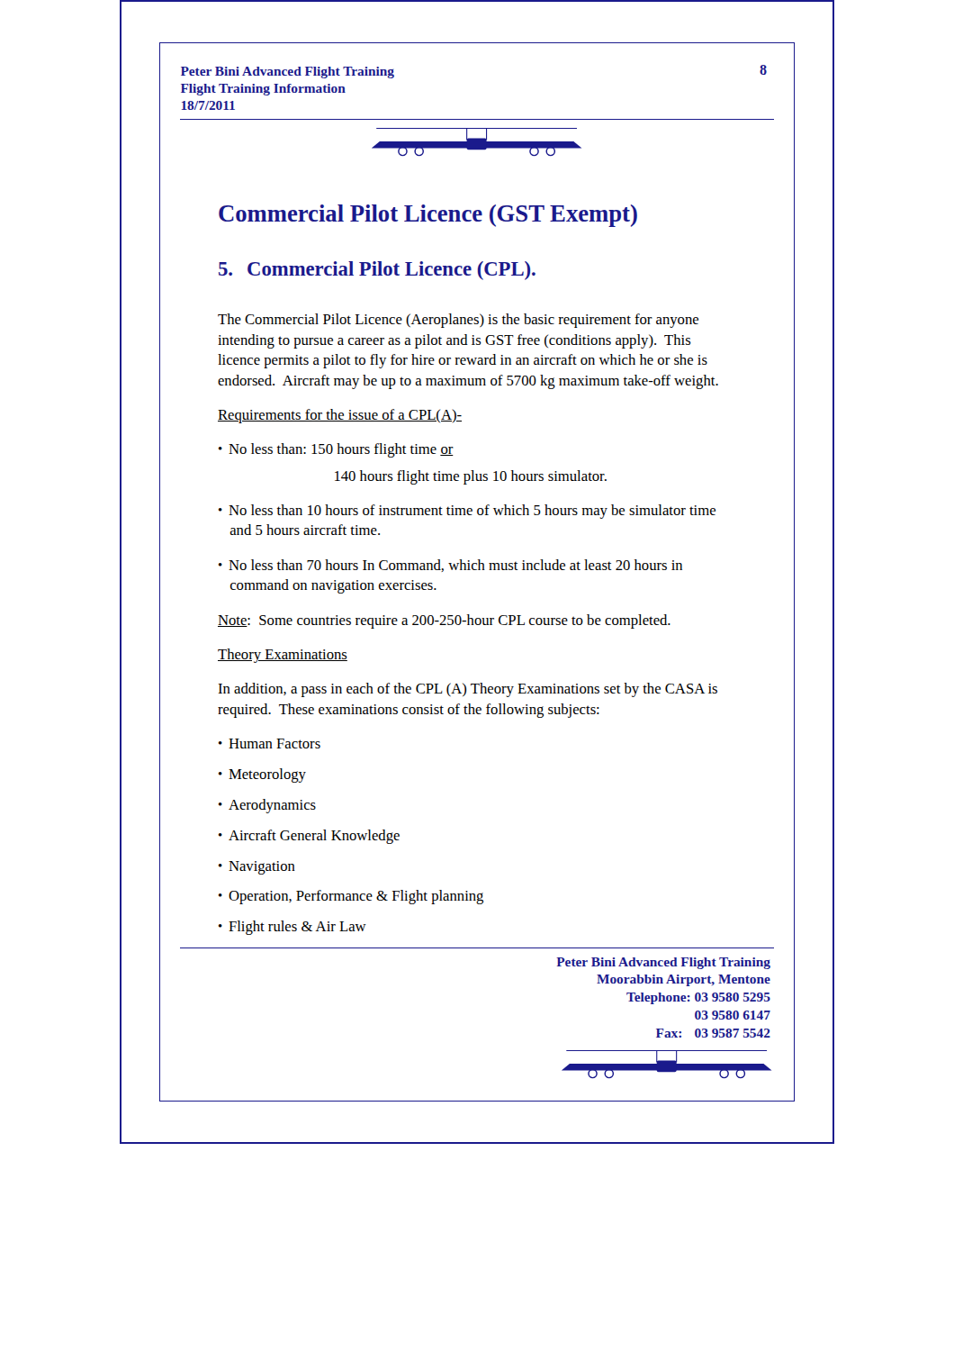Peter Bini Advanced Flight Training
Flight Training Information
18/7/2011
8
Commercial Pilot Licence (GST Exempt)
5. Commercial Pilot Licence (CPL).
The Commercial Pilot Licence (Aeroplanes) is the basic requirement for anyone intending to pursue a career as a pilot and is GST free (conditions apply). This licence permits a pilot to fly for hire or reward in an aircraft on which he or she is endorsed. Aircraft may be up to a maximum of 5700 kg maximum take-off weight.
Requirements for the issue of a CPL(A)-
•No less than: 150 hours flight time or
140 hours flight time plus 10 hours simulator.
•No less than 10 hours of instrument time of which 5 hours may be simulator time and 5 hours aircraft time.
•No less than 70 hours In Command, which must include at least 20 hours in command on navigation exercises.
Note: Some countries require a 200-250-hour CPL course to be completed.
Theory Examinations
In addition, a pass in each of the CPL (A) Theory Examinations set by the CASA is required. These examinations consist of the following subjects:
•Human Factors
•Meteorology
•Aerodynamics
•Aircraft General Knowledge
•Navigation
•Operation, Performance & Flight planning
•Flight rules & Air Law
Peter Bini Advanced Flight Training
Moorabbin Airport, Mentone
Telephone: 03 9580 5295
03 9580 6147
Fax: 03 9587 5542